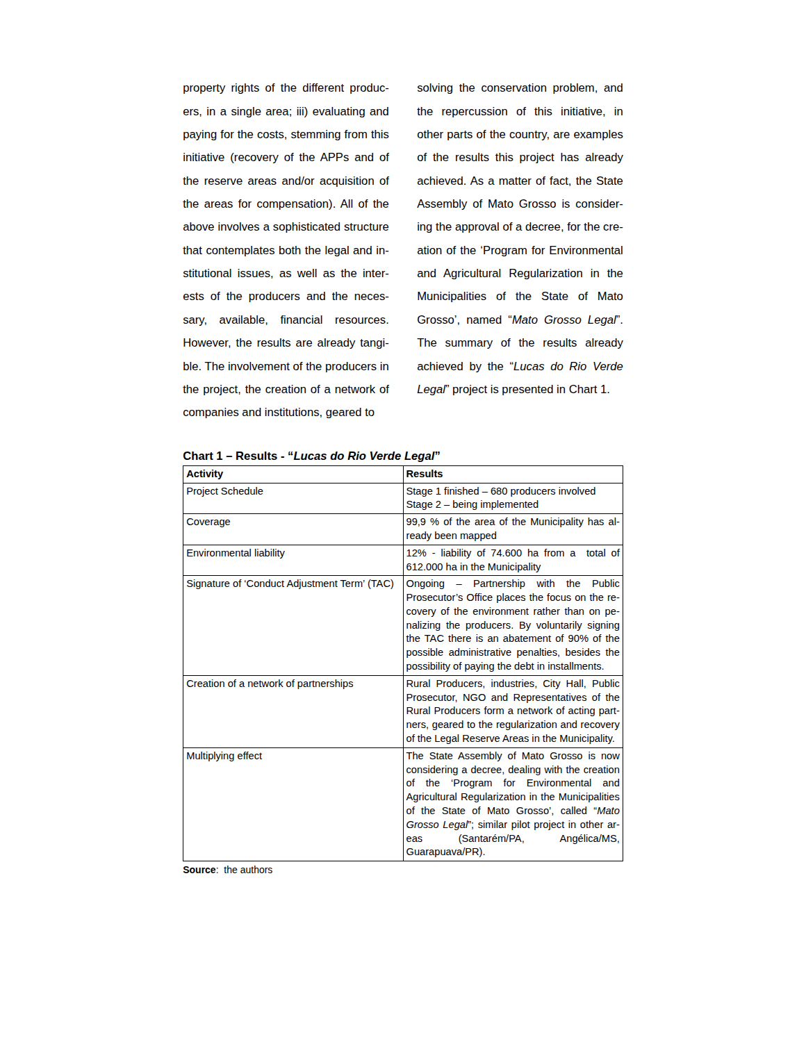property rights of the different producers, in a single area; iii) evaluating and paying for the costs, stemming from this initiative (recovery of the APPs and of the reserve areas and/or acquisition of the areas for compensation). All of the above involves a sophisticated structure that contemplates both the legal and institutional issues, as well as the interests of the producers and the necessary, available, financial resources. However, the results are already tangible. The involvement of the producers in the project, the creation of a network of companies and institutions, geared to
solving the conservation problem, and the repercussion of this initiative, in other parts of the country, are examples of the results this project has already achieved. As a matter of fact, the State Assembly of Mato Grosso is considering the approval of a decree, for the creation of the ‘Program for Environmental and Agricultural Regularization in the Municipalities of the State of Mato Grosso’, named “Mato Grosso Legal”. The summary of the results already achieved by the “Lucas do Rio Verde Legal” project is presented in Chart 1.
Chart 1 – Results - “Lucas do Rio Verde Legal”
| Activity | Results |
| --- | --- |
| Project Schedule | Stage 1 finished – 680 producers involved Stage 2 – being implemented |
| Coverage | 99,9 % of the area of the Municipality has already been mapped |
| Environmental liability | 12% - liability of 74.600 ha from a total of 612.000 ha in the Municipality |
| Signature of ‘Conduct Adjustment Term’ (TAC) | Ongoing – Partnership with the Public Prosecutor’s Office places the focus on the recovery of the environment rather than on penalizing the producers. By voluntarily signing the TAC there is an abatement of 90% of the possible administrative penalties, besides the possibility of paying the debt in installments. |
| Creation of a network of partnerships | Rural Producers, industries, City Hall, Public Prosecutor, NGO and Representatives of the Rural Producers form a network of acting partners, geared to the regularization and recovery of the Legal Reserve Areas in the Municipality. |
| Multiplying effect | The State Assembly of Mato Grosso is now considering a decree, dealing with the creation of the ‘Program for Environmental and Agricultural Regularization in the Municipalities of the State of Mato Grosso’, called “ Mato Grosso Legal ”; similar pilot project in other areas (Santarém/PA, Angélica/MS, Guarapuava/PR). |
Source: the authors